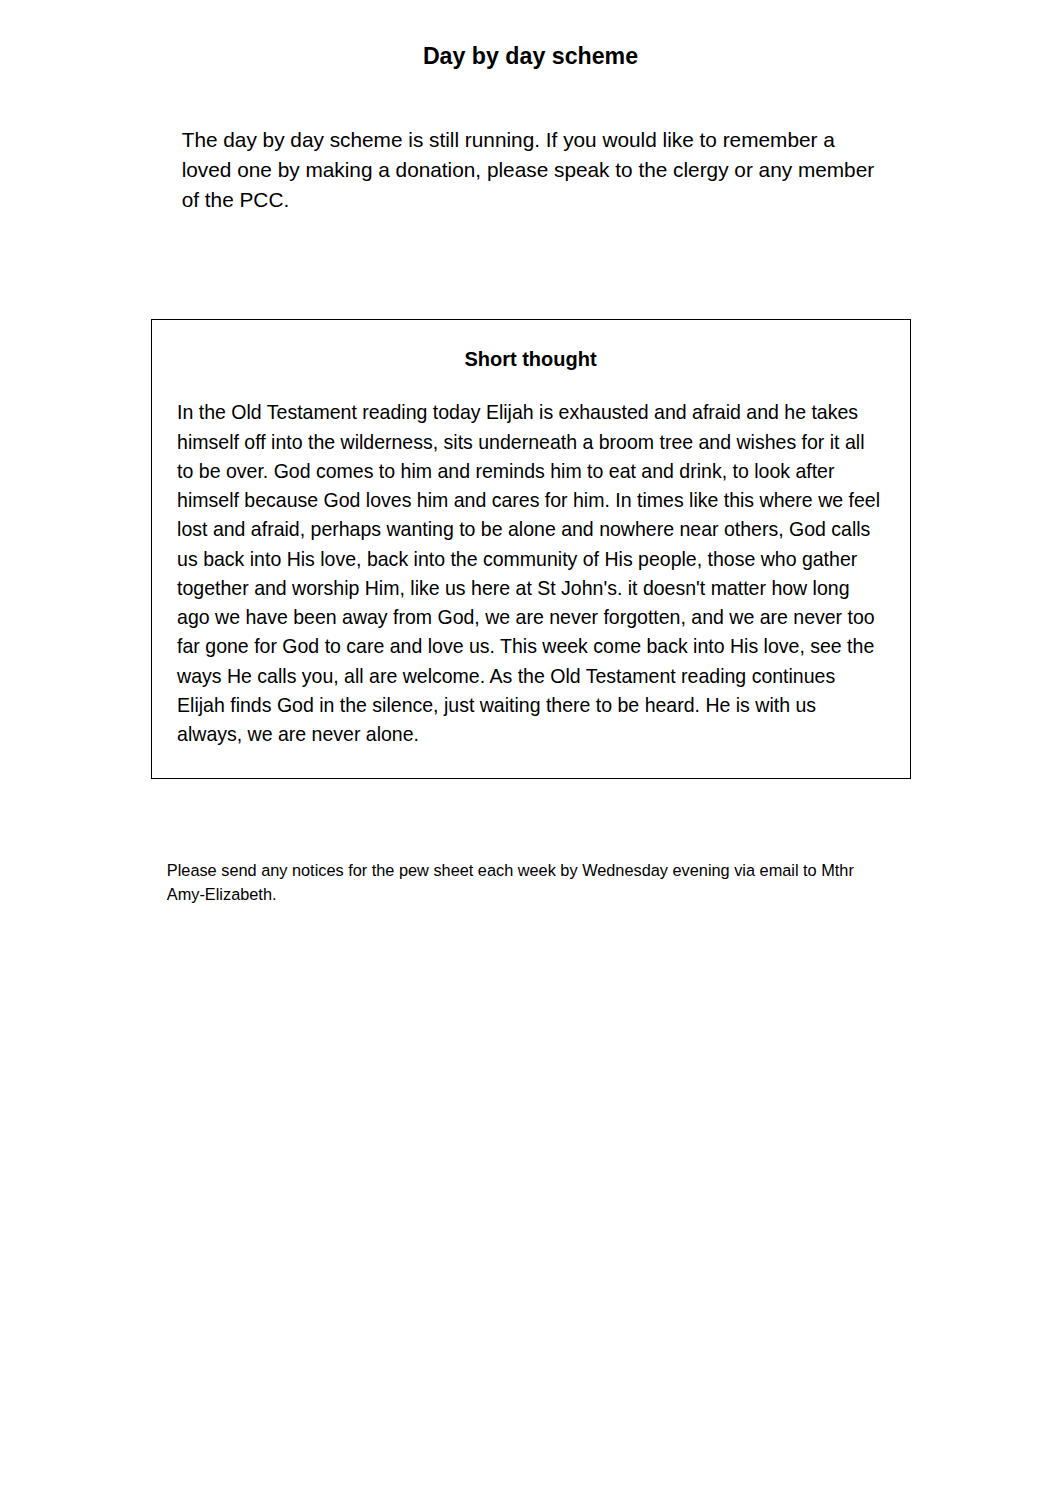Day by day scheme
The day by day scheme is still running. If you would like to remember a loved one by making a donation, please speak to the clergy or any member of the PCC.
Short thought
In the Old Testament reading today Elijah is exhausted and afraid and he takes himself off into the wilderness, sits underneath a broom tree and wishes for it all to be over. God comes to him and reminds him to eat and drink, to look after himself because God loves him and cares for him. In times like this where we feel lost and afraid, perhaps wanting to be alone and nowhere near others, God calls us back into His love, back into the community of His people, those who gather together and worship Him, like us here at St John's. it doesn't matter how long ago we have been away from God, we are never forgotten, and we are never too far gone for God to care and love us. This week come back into His love, see the ways He calls you, all are welcome. As the Old Testament reading continues Elijah finds God in the silence, just waiting there to be heard. He is with us always, we are never alone.
Please send any notices for the pew sheet each week by Wednesday evening via email to Mthr Amy-Elizabeth.